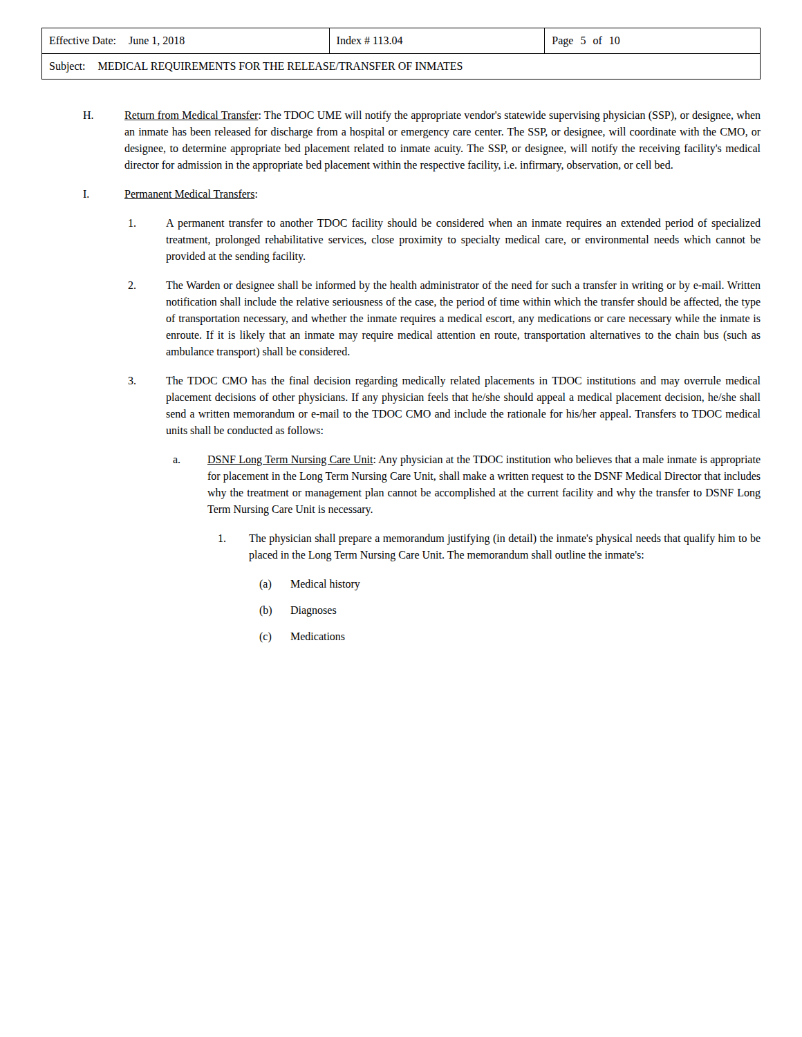| Effective Date: June 1, 2018 | Index # 113.04 | Page 5 of 10 |
| Subject: MEDICAL REQUIREMENTS FOR THE RELEASE/TRANSFER OF INMATES |
H. Return from Medical Transfer: The TDOC UME will notify the appropriate vendor's statewide supervising physician (SSP), or designee, when an inmate has been released for discharge from a hospital or emergency care center. The SSP, or designee, will coordinate with the CMO, or designee, to determine appropriate bed placement related to inmate acuity. The SSP, or designee, will notify the receiving facility's medical director for admission in the appropriate bed placement within the respective facility, i.e. infirmary, observation, or cell bed.
I. Permanent Medical Transfers:
1. A permanent transfer to another TDOC facility should be considered when an inmate requires an extended period of specialized treatment, prolonged rehabilitative services, close proximity to specialty medical care, or environmental needs which cannot be provided at the sending facility.
2. The Warden or designee shall be informed by the health administrator of the need for such a transfer in writing or by e-mail. Written notification shall include the relative seriousness of the case, the period of time within which the transfer should be affected, the type of transportation necessary, and whether the inmate requires a medical escort, any medications or care necessary while the inmate is enroute. If it is likely that an inmate may require medical attention en route, transportation alternatives to the chain bus (such as ambulance transport) shall be considered.
3. The TDOC CMO has the final decision regarding medically related placements in TDOC institutions and may overrule medical placement decisions of other physicians. If any physician feels that he/she should appeal a medical placement decision, he/she shall send a written memorandum or e-mail to the TDOC CMO and include the rationale for his/her appeal. Transfers to TDOC medical units shall be conducted as follows:
a. DSNF Long Term Nursing Care Unit: Any physician at the TDOC institution who believes that a male inmate is appropriate for placement in the Long Term Nursing Care Unit, shall make a written request to the DSNF Medical Director that includes why the treatment or management plan cannot be accomplished at the current facility and why the transfer to DSNF Long Term Nursing Care Unit is necessary.
1. The physician shall prepare a memorandum justifying (in detail) the inmate's physical needs that qualify him to be placed in the Long Term Nursing Care Unit. The memorandum shall outline the inmate's:
(a) Medical history
(b) Diagnoses
(c) Medications